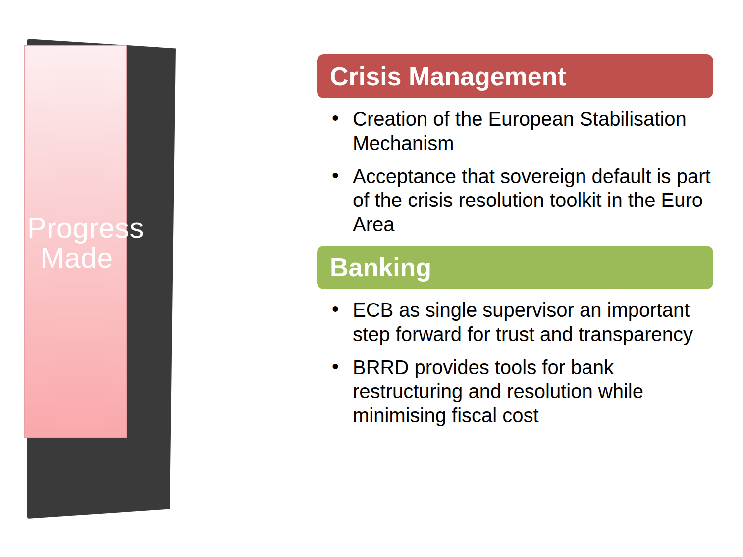Progress
Made
Crisis Management
Creation of the European Stabilisation Mechanism
Acceptance that sovereign default is part of the crisis resolution toolkit in the Euro Area
Banking
ECB as single supervisor an important step forward for trust and transparency
BRRD provides tools for bank restructuring and resolution while minimising fiscal cost